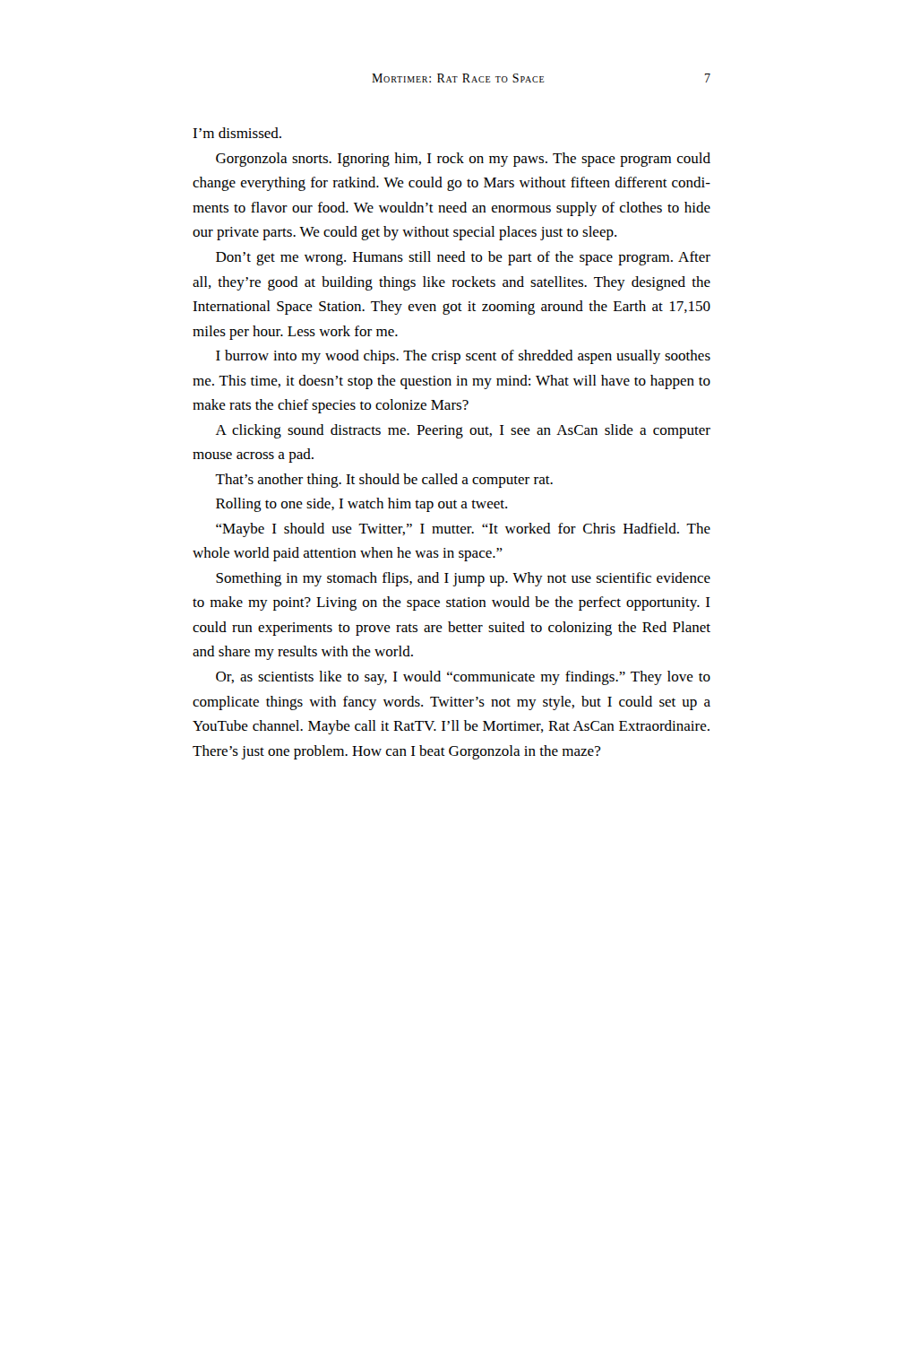Mortimer: Rat Race to Space 7
I’m dismissed.
Gorgonzola snorts. Ignoring him, I rock on my paws. The space program could change everything for ratkind. We could go to Mars without fifteen different condiments to flavor our food. We wouldn’t need an enormous supply of clothes to hide our private parts. We could get by without special places just to sleep.
Don’t get me wrong. Humans still need to be part of the space program. After all, they’re good at building things like rockets and satellites. They designed the International Space Station. They even got it zooming around the Earth at 17,150 miles per hour. Less work for me.
I burrow into my wood chips. The crisp scent of shredded aspen usually soothes me. This time, it doesn’t stop the question in my mind: What will have to happen to make rats the chief species to colonize Mars?
A clicking sound distracts me. Peering out, I see an AsCan slide a computer mouse across a pad.
That’s another thing. It should be called a computer rat.
Rolling to one side, I watch him tap out a tweet.
“Maybe I should use Twitter,” I mutter. “It worked for Chris Hadfield. The whole world paid attention when he was in space.”
Something in my stomach flips, and I jump up. Why not use scientific evidence to make my point? Living on the space station would be the perfect opportunity. I could run experiments to prove rats are better suited to colonizing the Red Planet and share my results with the world.
Or, as scientists like to say, I would “communicate my findings.” They love to complicate things with fancy words. Twitter’s not my style, but I could set up a YouTube channel. Maybe call it RatTV. I’ll be Mortimer, Rat AsCan Extraordinaire. There’s just one problem. How can I beat Gorgonzola in the maze?